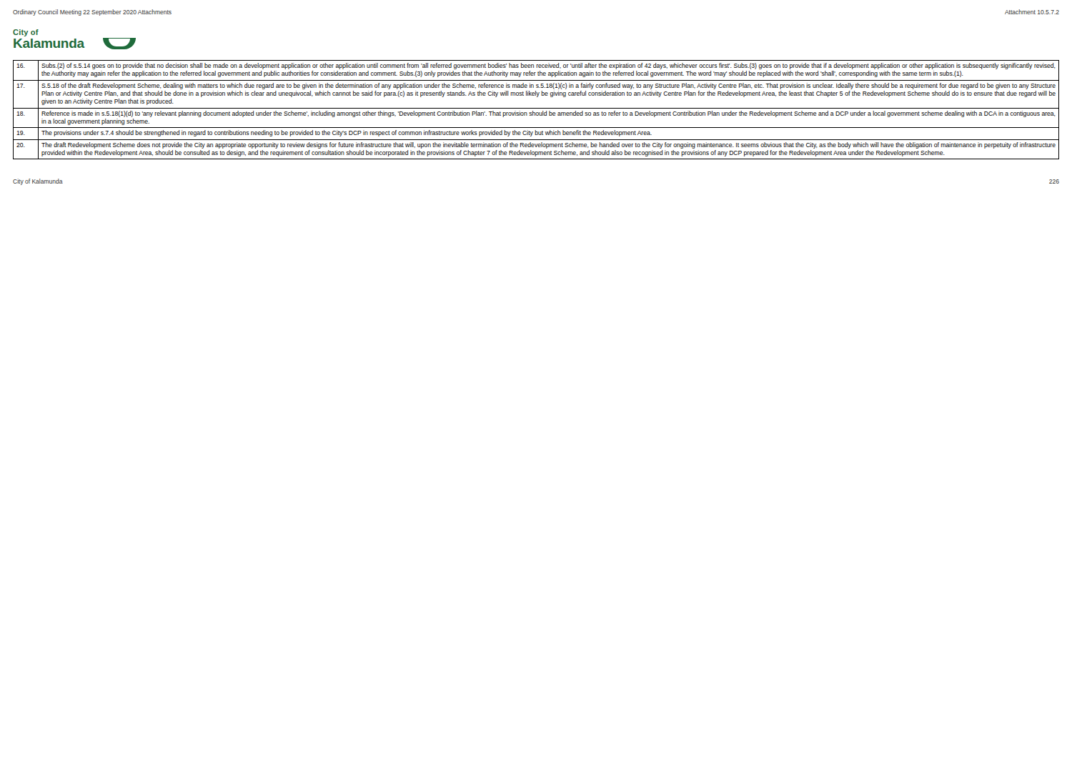Ordinary Council Meeting 22 September 2020 Attachments
Attachment 10.5.7.2
City of
Kalamunda
| 16. | Subs.(2) of s.5.14 goes on to provide that no decision shall be made on a development application or other application until comment from 'all referred government bodies' has been received, or 'until after the expiration of 42 days, whichever occurs first'. Subs.(3) goes on to provide that if a development application or other application is subsequently significantly revised, the Authority may again refer the application to the referred local government and public authorities for consideration and comment. Subs.(3) only provides that the Authority may refer the application again to the referred local government. The word 'may' should be replaced with the word 'shall', corresponding with the same term in subs.(1). |
| 17. | S.5.18 of the draft Redevelopment Scheme, dealing with matters to which due regard are to be given in the determination of any application under the Scheme, reference is made in s.5.18(1)(c) in a fairly confused way, to any Structure Plan, Activity Centre Plan, etc. That provision is unclear. Ideally there should be a requirement for due regard to be given to any Structure Plan or Activity Centre Plan, and that should be done in a provision which is clear and unequivocal, which cannot be said for para.(c) as it presently stands. As the City will most likely be giving careful consideration to an Activity Centre Plan for the Redevelopment Area, the least that Chapter 5 of the Redevelopment Scheme should do is to ensure that due regard will be given to an Activity Centre Plan that is produced. |
| 18. | Reference is made in s.5.18(1)(d) to 'any relevant planning document adopted under the Scheme', including amongst other things, 'Development Contribution Plan'. That provision should be amended so as to refer to a Development Contribution Plan under the Redevelopment Scheme and a DCP under a local government scheme dealing with a DCA in a contiguous area, in a local government planning scheme. |
| 19. | The provisions under s.7.4 should be strengthened in regard to contributions needing to be provided to the City's DCP in respect of common infrastructure works provided by the City but which benefit the Redevelopment Area. |
| 20. | The draft Redevelopment Scheme does not provide the City an appropriate opportunity to review designs for future infrastructure that will, upon the inevitable termination of the Redevelopment Scheme, be handed over to the City for ongoing maintenance. It seems obvious that the City, as the body which will have the obligation of maintenance in perpetuity of infrastructure provided within the Redevelopment Area, should be consulted as to design, and the requirement of consultation should be incorporated in the provisions of Chapter 7 of the Redevelopment Scheme, and should also be recognised in the provisions of any DCP prepared for the Redevelopment Area under the Redevelopment Scheme. |
City of Kalamunda
226